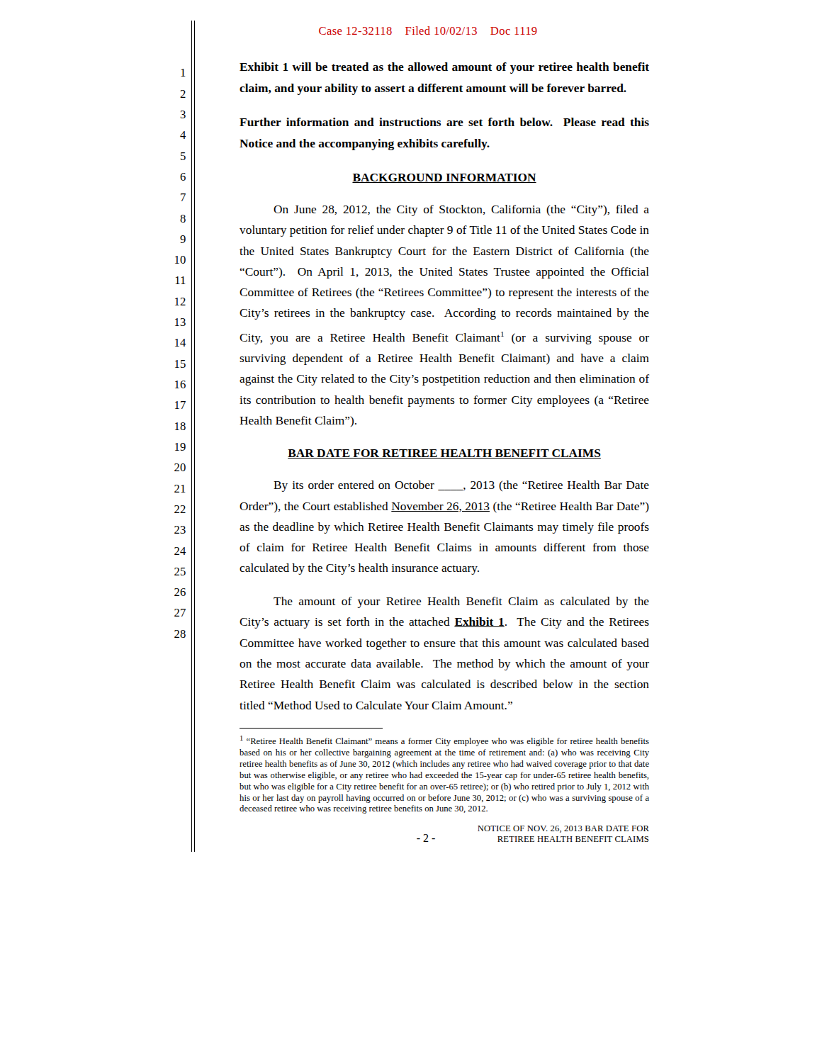Case 12-32118 Filed 10/02/13 Doc 1119
1
2
3
4
5
6
7
8
9
10
11
12
13
14
15
16
17
18
19
20
21
22
23
24
25
26
27
28
Exhibit 1 will be treated as the allowed amount of your retiree health benefit claim, and your ability to assert a different amount will be forever barred.
Further information and instructions are set forth below. Please read this Notice and the accompanying exhibits carefully.
BACKGROUND INFORMATION
On June 28, 2012, the City of Stockton, California (the “City”), filed a voluntary petition for relief under chapter 9 of Title 11 of the United States Code in the United States Bankruptcy Court for the Eastern District of California (the “Court”). On April 1, 2013, the United States Trustee appointed the Official Committee of Retirees (the “Retirees Committee”) to represent the interests of the City’s retirees in the bankruptcy case. According to records maintained by the City, you are a Retiree Health Benefit Claimant1 (or a surviving spouse or surviving dependent of a Retiree Health Benefit Claimant) and have a claim against the City related to the City’s postpetition reduction and then elimination of its contribution to health benefit payments to former City employees (a “Retiree Health Benefit Claim”).
BAR DATE FOR RETIREE HEALTH BENEFIT CLAIMS
By its order entered on October ____, 2013 (the “Retiree Health Bar Date Order”), the Court established November 26, 2013 (the “Retiree Health Bar Date”) as the deadline by which Retiree Health Benefit Claimants may timely file proofs of claim for Retiree Health Benefit Claims in amounts different from those calculated by the City’s health insurance actuary.
The amount of your Retiree Health Benefit Claim as calculated by the City’s actuary is set forth in the attached Exhibit 1. The City and the Retirees Committee have worked together to ensure that this amount was calculated based on the most accurate data available. The method by which the amount of your Retiree Health Benefit Claim was calculated is described below in the section titled “Method Used to Calculate Your Claim Amount.”
1 “Retiree Health Benefit Claimant” means a former City employee who was eligible for retiree health benefits based on his or her collective bargaining agreement at the time of retirement and: (a) who was receiving City retiree health benefits as of June 30, 2012 (which includes any retiree who had waived coverage prior to that date but was otherwise eligible, or any retiree who had exceeded the 15-year cap for under-65 retiree health benefits, but who was eligible for a City retiree benefit for an over-65 retiree); or (b) who retired prior to July 1, 2012 with his or her last day on payroll having occurred on or before June 30, 2012; or (c) who was a surviving spouse of a deceased retiree who was receiving retiree benefits on June 30, 2012.
- 2 -
NOTICE OF NOV. 26, 2013 BAR DATE FOR
RETIREE HEALTH BENEFIT CLAIMS